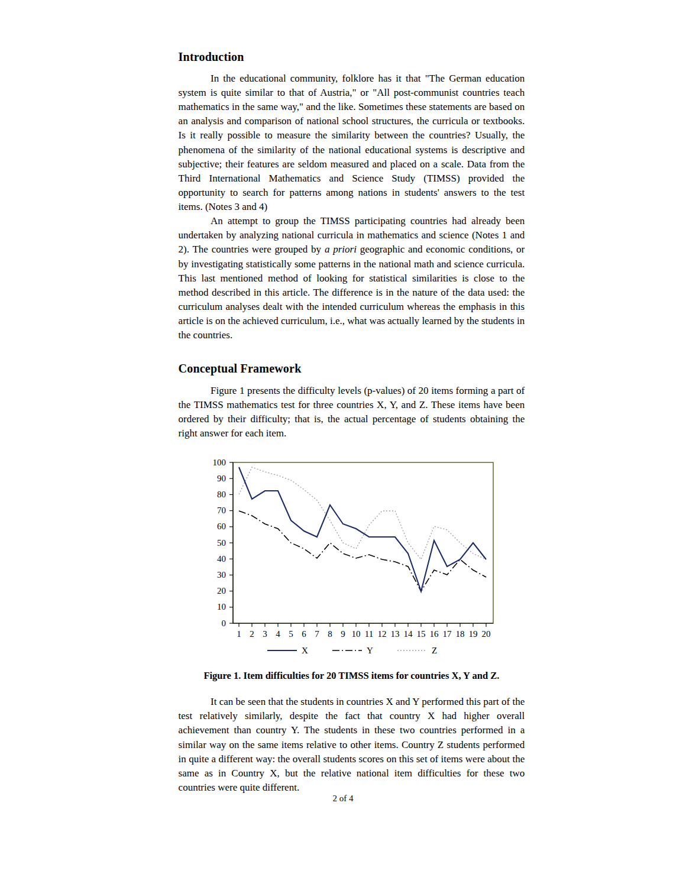Introduction
In the educational community, folklore has it that "The German education system is quite similar to that of Austria," or "All post-communist countries teach mathematics in the same way," and the like. Sometimes these statements are based on an analysis and comparison of national school structures, the curricula or textbooks. Is it really possible to measure the similarity between the countries? Usually, the phenomena of the similarity of the national educational systems is descriptive and subjective; their features are seldom measured and placed on a scale. Data from the Third International Mathematics and Science Study (TIMSS) provided the opportunity to search for patterns among nations in students' answers to the test items. (Notes 3 and 4)
An attempt to group the TIMSS participating countries had already been undertaken by analyzing national curricula in mathematics and science (Notes 1 and 2). The countries were grouped by a priori geographic and economic conditions, or by investigating statistically some patterns in the national math and science curricula. This last mentioned method of looking for statistical similarities is close to the method described in this article. The difference is in the nature of the data used: the curriculum analyses dealt with the intended curriculum whereas the emphasis in this article is on the achieved curriculum, i.e., what was actually learned by the students in the countries.
Conceptual Framework
Figure 1 presents the difficulty levels (p-values) of 20 items forming a part of the TIMSS mathematics test for three countries X, Y, and Z. These items have been ordered by their difficulty; that is, the actual percentage of students obtaining the right answer for each item.
100 90 80 70 60 50 40 30 20 10 0 1 2 3 4 5 6 7 8 9 10 11 12 13 14 15 16 17 18 19 20 X Y Z
Figure 1. Item difficulties for 20 TIMSS items for countries X, Y and Z.
It can be seen that the students in countries X and Y performed this part of the test relatively similarly, despite the fact that country X had higher overall achievement than country Y. The students in these two countries performed in a similar way on the same items relative to other items. Country Z students performed in quite a different way: the overall students scores on this set of items were about the same as in Country X, but the relative national item difficulties for these two countries were quite different.
2 of 4